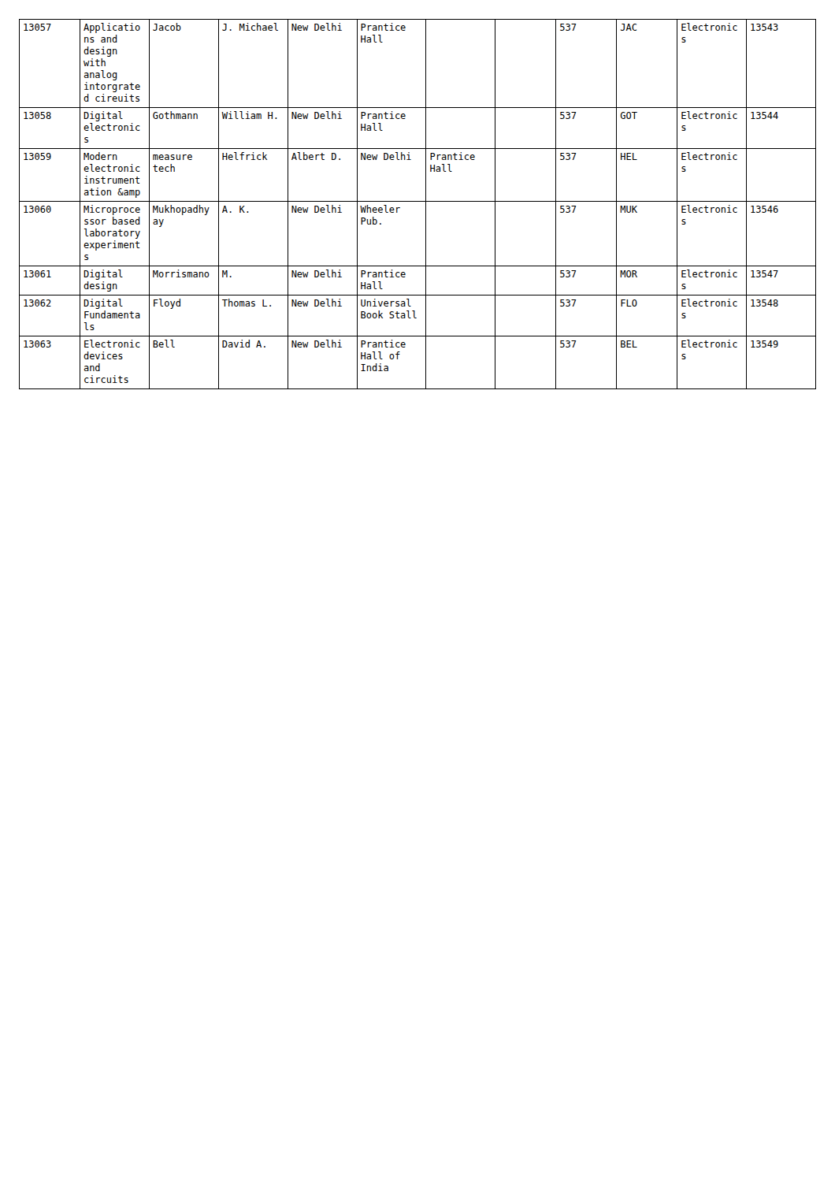| 13057 | Applications and design with analog intorgrated cireuits | Jacob | J. Michael | New Delhi | Prantice Hall | | | 537 | JAC | Electronics | 13543 |
| 13058 | Digital electronics | Gothmann | William H. | New Delhi | Prantice Hall | | | 537 | GOT | Electronics | 13544 |
| 13059 | Modern electronic instrumentation &amp | measure tech | Helfrick | Albert D. | New Delhi | Prantice Hall | | 537 | HEL | Electronics | |
| 13060 | Microprocessor based laboratory experiments | Mukhopadhyay | A. K. | New Delhi | Wheeler Pub. | | | 537 | MUK | Electronics | 13546 |
| 13061 | Digital design | Morrismano | M. | New Delhi | Prantice Hall | | | 537 | MOR | Electronics | 13547 |
| 13062 | Digital Fundamentals | Floyd | Thomas L. | New Delhi | Universal Book Stall | | | 537 | FLO | Electronics | 13548 |
| 13063 | Electronic devices and circuits | Bell | David A. | New Delhi | Prantice Hall of India | | | 537 | BEL | Electronics | 13549 |